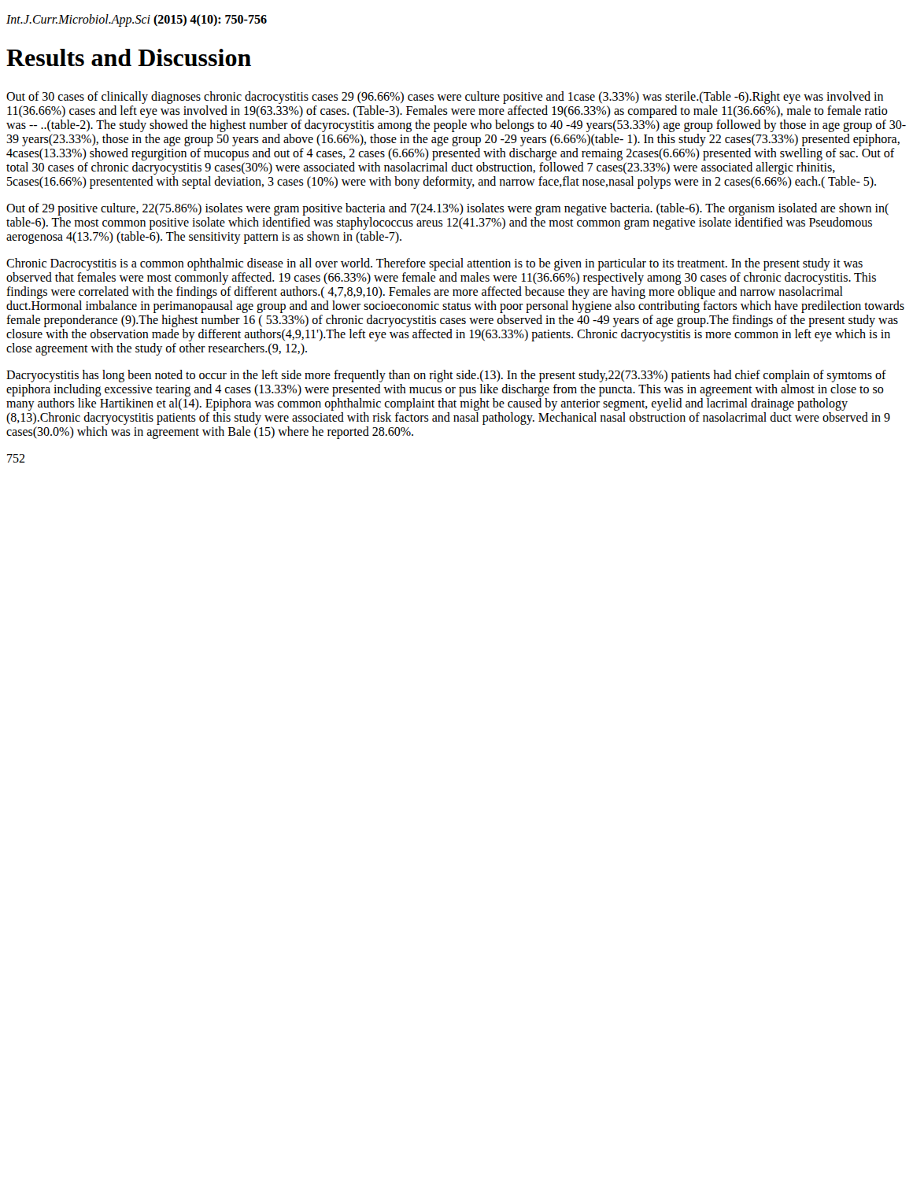Int.J.Curr.Microbiol.App.Sci (2015) 4(10): 750-756
Results and Discussion
Out of 30 cases of clinically diagnoses chronic dacrocystitis cases 29 (96.66%) cases were culture positive and 1case (3.33%) was sterile.(Table -6).Right eye was involved in 11(36.66%) cases and left eye was involved in 19(63.33%) of cases. (Table-3). Females were more affected 19(66.33%) as compared to male 11(36.66%), male to female ratio was -- ..(table-2). The study showed the highest number of dacyrocystitis among the people who belongs to 40 -49 years(53.33%) age group followed by those in age group of 30-39 years(23.33%), those in the age group 50 years and above (16.66%), those in the age group 20 -29 years (6.66%)(table- 1). In this study 22 cases(73.33%) presented epiphora, 4cases(13.33%) showed regurgition of mucopus and out of 4 cases, 2 cases (6.66%) presented with discharge and remaing 2cases(6.66%) presented with swelling of sac. Out of total 30 cases of chronic dacryocystitis 9 cases(30%) were associated with nasolacrimal duct obstruction, followed 7 cases(23.33%) were associated allergic rhinitis, 5cases(16.66%) presentented with septal deviation, 3 cases (10%) were with bony deformity, and narrow face,flat nose,nasal polyps were in 2 cases(6.66%) each.( Table- 5).
Out of 29 positive culture, 22(75.86%) isolates were gram positive bacteria and 7(24.13%) isolates were gram negative bacteria. (table-6). The organism isolated are shown in( table-6). The most common positive isolate which identified was staphylococcus areus 12(41.37%) and the most common gram negative isolate identified was Pseudomous aerogenosa 4(13.7%) (table-6). The sensitivity pattern is as shown in (table-7).
Chronic Dacrocystitis is a common ophthalmic disease in all over world. Therefore special attention is to be given in particular to its treatment. In the present study it was observed that females were most commonly affected. 19 cases (66.33%) were female and males were 11(36.66%) respectively among 30 cases of chronic dacrocystitis. This findings were correlated with the findings of different authors.( 4,7,8,9,10). Females are more affected because they are having more oblique and narrow nasolacrimal duct.Hormonal imbalance in perimanopausal age group and and lower socioeconomic status with poor personal hygiene also contributing factors which have predilection towards female preponderance (9).The highest number 16 ( 53.33%) of chronic dacryocystitis cases were observed in the 40 -49 years of age group.The findings of the present study was closure with the observation made by different authors(4,9,11').The left eye was affected in 19(63.33%) patients. Chronic dacryocystitis is more common in left eye which is in close agreement with the study of other researchers.(9, 12,).
Dacryocystitis has long been noted to occur in the left side more frequently than on right side.(13). In the present study,22(73.33%) patients had chief complain of symtoms of epiphora including excessive tearing and 4 cases (13.33%) were presented with mucus or pus like discharge from the puncta. This was in agreement with almost in close to so many authors like Hartikinen et al(14). Epiphora was common ophthalmic complaint that might be caused by anterior segment, eyelid and lacrimal drainage pathology (8,13).Chronic dacryocystitis patients of this study were associated with risk factors and nasal pathology. Mechanical nasal obstruction of nasolacrimal duct were observed in 9 cases(30.0%) which was in agreement with Bale (15) where he reported 28.60%.
752